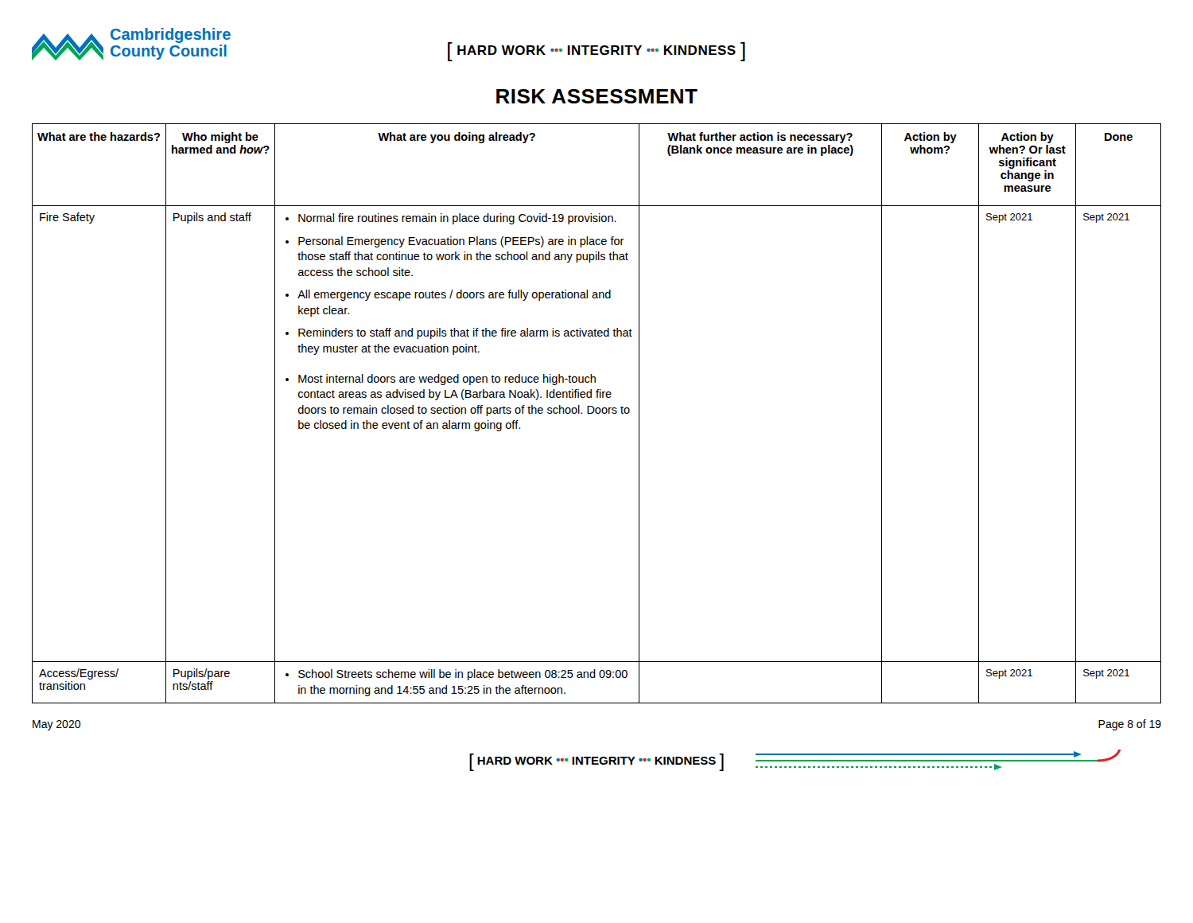Cambridgeshire
County Council
[ HARD WORK ••• INTEGRITY ••• KINDNESS ]
RISK ASSESSMENT
| What are the hazards? | Who might be harmed and how ? | What are you doing already? | What further action is necessary? (Blank once measure are in place) | Action by whom? | Action by when? Or last significant change in measure | Done |
| --- | --- | --- | --- | --- | --- | --- |
| Fire Safety | Pupils and staff | Normal fire routines remain in place during Covid-19 provision. Personal Emergency Evacuation Plans (PEEPs) are in place for those staff that continue to work in the school and any pupils that access the school site. All emergency escape routes / doors are fully operational and kept clear. Reminders to staff and pupils that if the fire alarm is activated that they muster at the evacuation point. Most internal doors are wedged open to reduce high-touch contact areas as advised by LA (Barbara Noak). Identified fire doors to remain closed to section off parts of the school. Doors to be closed in the event of an alarm going off. | | | Sept 2021 | Sept 2021 |
| Access/Egress/ transition | Pupils/pare nts/staff | School Streets scheme will be in place between 08:25 and 09:00 in the morning and 14:55 and 15:25 in the afternoon. | | | Sept 2021 | Sept 2021 |
May 2020
Page 8 of 19
[ HARD WORK ••• INTEGRITY ••• KINDNESS ]